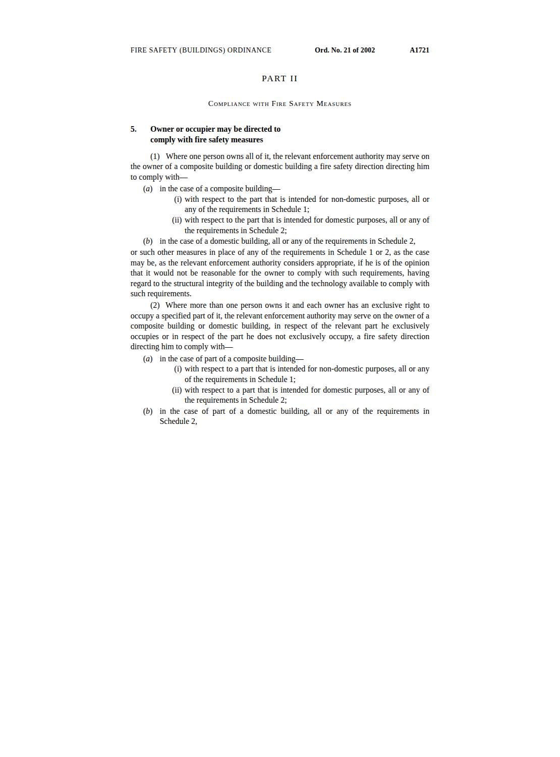FIRE SAFETY (BUILDINGS) ORDINANCE Ord. No. 21 of 2002 A1721
PART II
Compliance with Fire Safety Measures
5. Owner or occupier may be directed to
comply with fire safety measures
(1) Where one person owns all of it, the relevant enforcement authority may serve on the owner of a composite building or domestic building a fire safety direction directing him to comply with—
(a) in the case of a composite building—
(i) with respect to the part that is intended for non-domestic purposes, all or any of the requirements in Schedule 1;
(ii) with respect to the part that is intended for domestic purposes, all or any of the requirements in Schedule 2;
(b) in the case of a domestic building, all or any of the requirements in Schedule 2,
or such other measures in place of any of the requirements in Schedule 1 or 2, as the case may be, as the relevant enforcement authority considers appropriate, if he is of the opinion that it would not be reasonable for the owner to comply with such requirements, having regard to the structural integrity of the building and the technology available to comply with such requirements.
(2) Where more than one person owns it and each owner has an exclusive right to occupy a specified part of it, the relevant enforcement authority may serve on the owner of a composite building or domestic building, in respect of the relevant part he exclusively occupies or in respect of the part he does not exclusively occupy, a fire safety direction directing him to comply with—
(a) in the case of part of a composite building—
(i) with respect to a part that is intended for non-domestic purposes, all or any of the requirements in Schedule 1;
(ii) with respect to a part that is intended for domestic purposes, all or any of the requirements in Schedule 2;
(b) in the case of part of a domestic building, all or any of the requirements in Schedule 2,